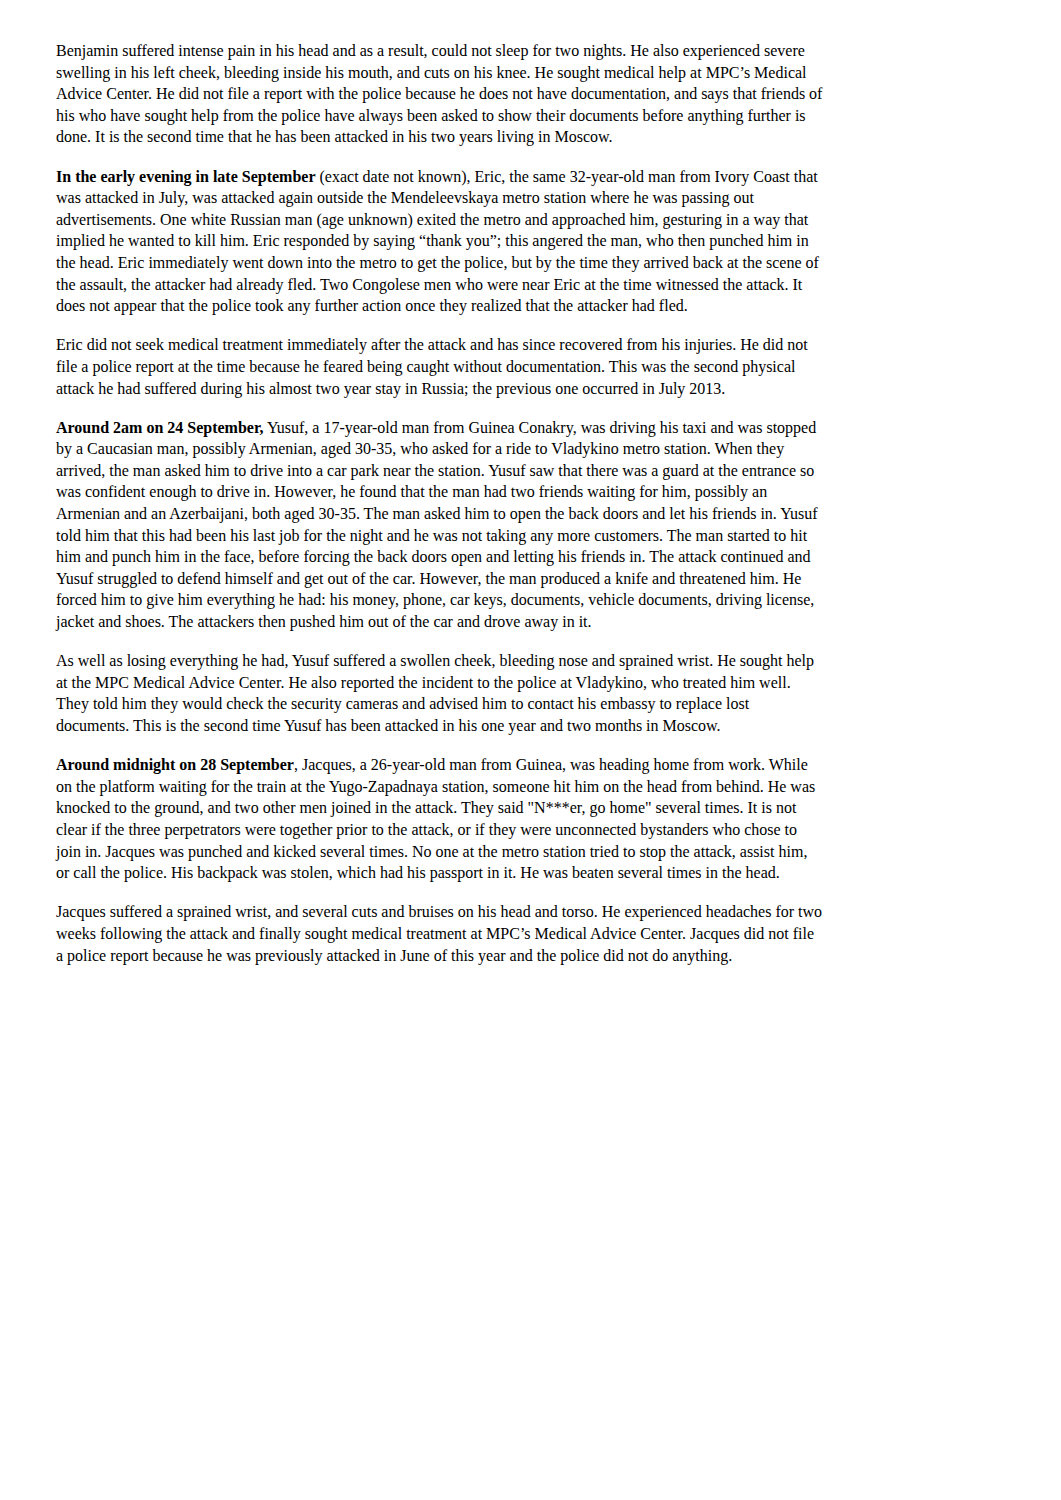Benjamin suffered intense pain in his head and as a result, could not sleep for two nights. He also experienced severe swelling in his left cheek, bleeding inside his mouth, and cuts on his knee. He sought medical help at MPC’s Medical Advice Center. He did not file a report with the police because he does not have documentation, and says that friends of his who have sought help from the police have always been asked to show their documents before anything further is done. It is the second time that he has been attacked in his two years living in Moscow.
In the early evening in late September (exact date not known), Eric, the same 32-year-old man from Ivory Coast that was attacked in July, was attacked again outside the Mendeleevskaya metro station where he was passing out advertisements. One white Russian man (age unknown) exited the metro and approached him, gesturing in a way that implied he wanted to kill him. Eric responded by saying “thank you”; this angered the man, who then punched him in the head. Eric immediately went down into the metro to get the police, but by the time they arrived back at the scene of the assault, the attacker had already fled. Two Congolese men who were near Eric at the time witnessed the attack. It does not appear that the police took any further action once they realized that the attacker had fled.
Eric did not seek medical treatment immediately after the attack and has since recovered from his injuries. He did not file a police report at the time because he feared being caught without documentation. This was the second physical attack he had suffered during his almost two year stay in Russia; the previous one occurred in July 2013.
Around 2am on 24 September, Yusuf, a 17-year-old man from Guinea Conakry, was driving his taxi and was stopped by a Caucasian man, possibly Armenian, aged 30-35, who asked for a ride to Vladykino metro station. When they arrived, the man asked him to drive into a car park near the station. Yusuf saw that there was a guard at the entrance so was confident enough to drive in. However, he found that the man had two friends waiting for him, possibly an Armenian and an Azerbaijani, both aged 30-35. The man asked him to open the back doors and let his friends in. Yusuf told him that this had been his last job for the night and he was not taking any more customers. The man started to hit him and punch him in the face, before forcing the back doors open and letting his friends in. The attack continued and Yusuf struggled to defend himself and get out of the car. However, the man produced a knife and threatened him. He forced him to give him everything he had: his money, phone, car keys, documents, vehicle documents, driving license, jacket and shoes. The attackers then pushed him out of the car and drove away in it.
As well as losing everything he had, Yusuf suffered a swollen cheek, bleeding nose and sprained wrist. He sought help at the MPC Medical Advice Center. He also reported the incident to the police at Vladykino, who treated him well. They told him they would check the security cameras and advised him to contact his embassy to replace lost documents. This is the second time Yusuf has been attacked in his one year and two months in Moscow.
Around midnight on 28 September, Jacques, a 26-year-old man from Guinea, was heading home from work. While on the platform waiting for the train at the Yugo-Zapadnaya station, someone hit him on the head from behind. He was knocked to the ground, and two other men joined in the attack. They said "N***er, go home" several times. It is not clear if the three perpetrators were together prior to the attack, or if they were unconnected bystanders who chose to join in. Jacques was punched and kicked several times. No one at the metro station tried to stop the attack, assist him, or call the police. His backpack was stolen, which had his passport in it. He was beaten several times in the head.
Jacques suffered a sprained wrist, and several cuts and bruises on his head and torso. He experienced headaches for two weeks following the attack and finally sought medical treatment at MPC’s Medical Advice Center. Jacques did not file a police report because he was previously attacked in June of this year and the police did not do anything.